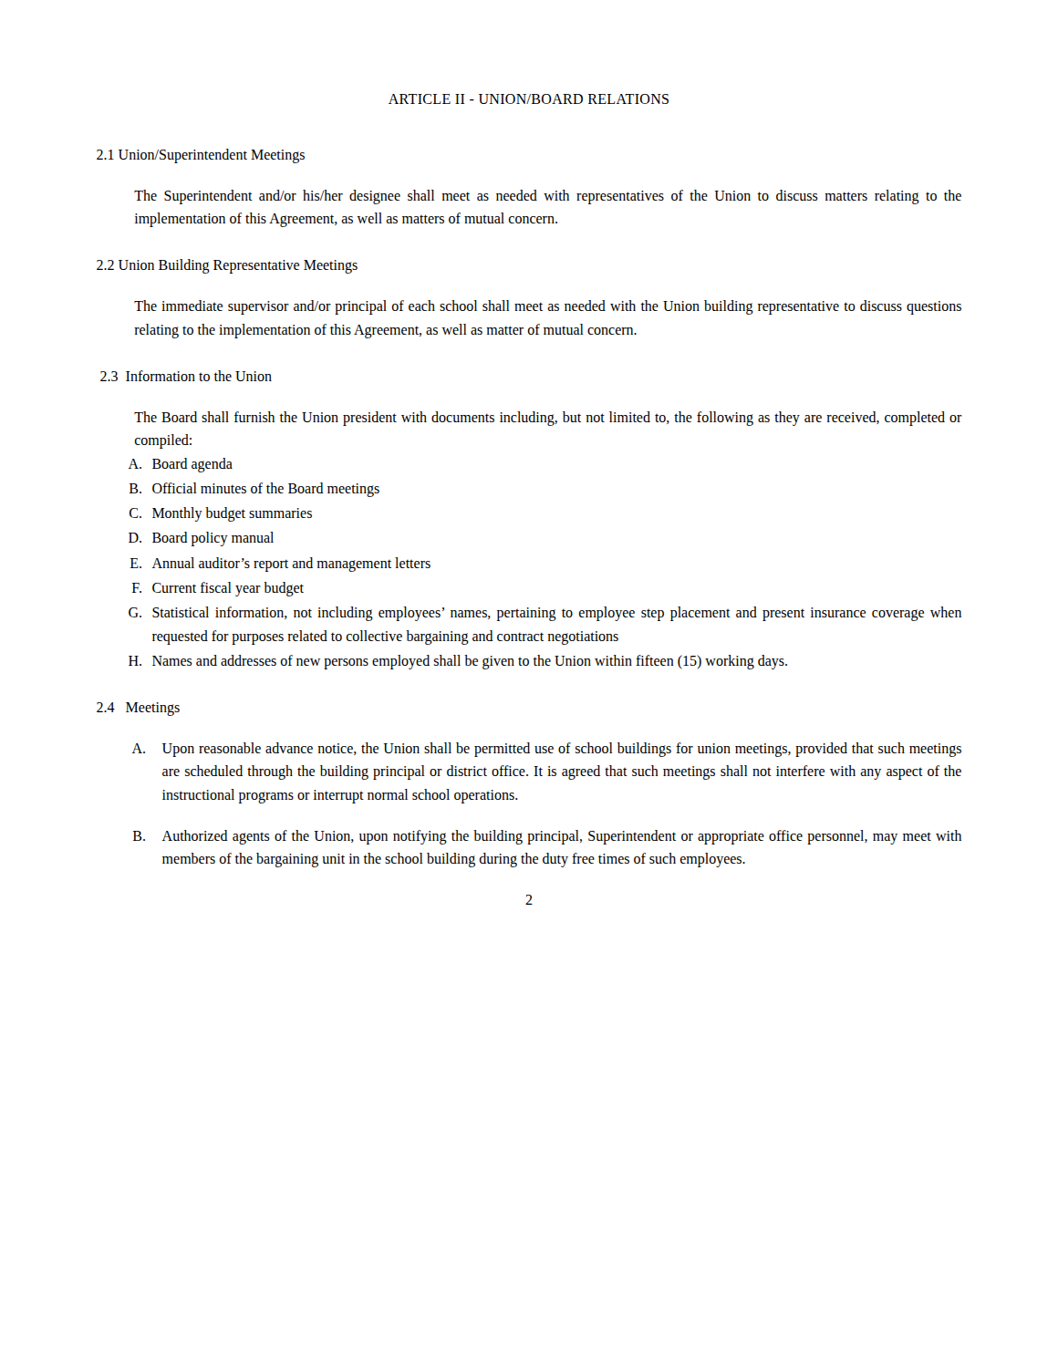ARTICLE II - UNION/BOARD RELATIONS
2.1 Union/Superintendent Meetings
The Superintendent and/or his/her designee shall meet as needed with representatives of the Union to discuss matters relating to the implementation of this Agreement, as well as matters of mutual concern.
2.2 Union Building Representative Meetings
The immediate supervisor and/or principal of each school shall meet as needed with the Union building representative to discuss questions relating to the implementation of this Agreement, as well as matter of mutual concern.
2.3 Information to the Union
The Board shall furnish the Union president with documents including, but not limited to, the following as they are received, completed or compiled:
Board agenda
Official minutes of the Board meetings
Monthly budget summaries
Board policy manual
Annual auditor’s report and management letters
Current fiscal year budget
Statistical information, not including employees’ names, pertaining to employee step placement and present insurance coverage when requested for purposes related to collective bargaining and contract negotiations
Names and addresses of new persons employed shall be given to the Union within fifteen (15) working days.
2.4 Meetings
Upon reasonable advance notice, the Union shall be permitted use of school buildings for union meetings, provided that such meetings are scheduled through the building principal or district office. It is agreed that such meetings shall not interfere with any aspect of the instructional programs or interrupt normal school operations.
Authorized agents of the Union, upon notifying the building principal, Superintendent or appropriate office personnel, may meet with members of the bargaining unit in the school building during the duty free times of such employees.
2